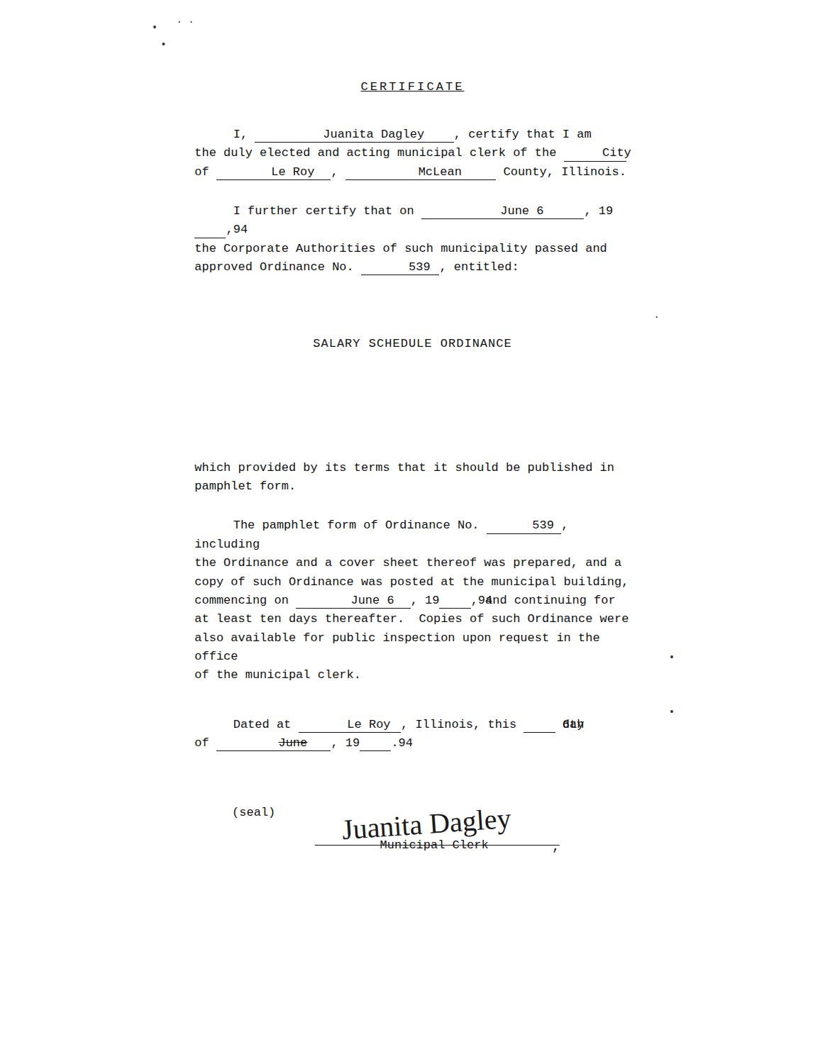• · · • · • •
CERTIFICATE
I, Juanita Dagley, certify that I am the duly elected and acting municipal clerk of the City of Le Roy, McLean County, Illinois.
I further certify that on June 6, 1994, the Corporate Authorities of such municipality passed and approved Ordinance No. 539, entitled:
SALARY SCHEDULE ORDINANCE
which provided by its terms that it should be published in pamphlet form.
The pamphlet form of Ordinance No. 539, including the Ordinance and a cover sheet thereof was prepared, and a copy of such Ordinance was posted at the municipal building, commencing on June 6, 1994, and continuing for at least ten days thereafter. Copies of such Ordinance were also available for public inspection upon request in the office of the municipal clerk.
Dated at Le Roy, Illinois, this 6th day of June, 1994.
(seal)
Juanita Dagley
Municipal Clerk
,